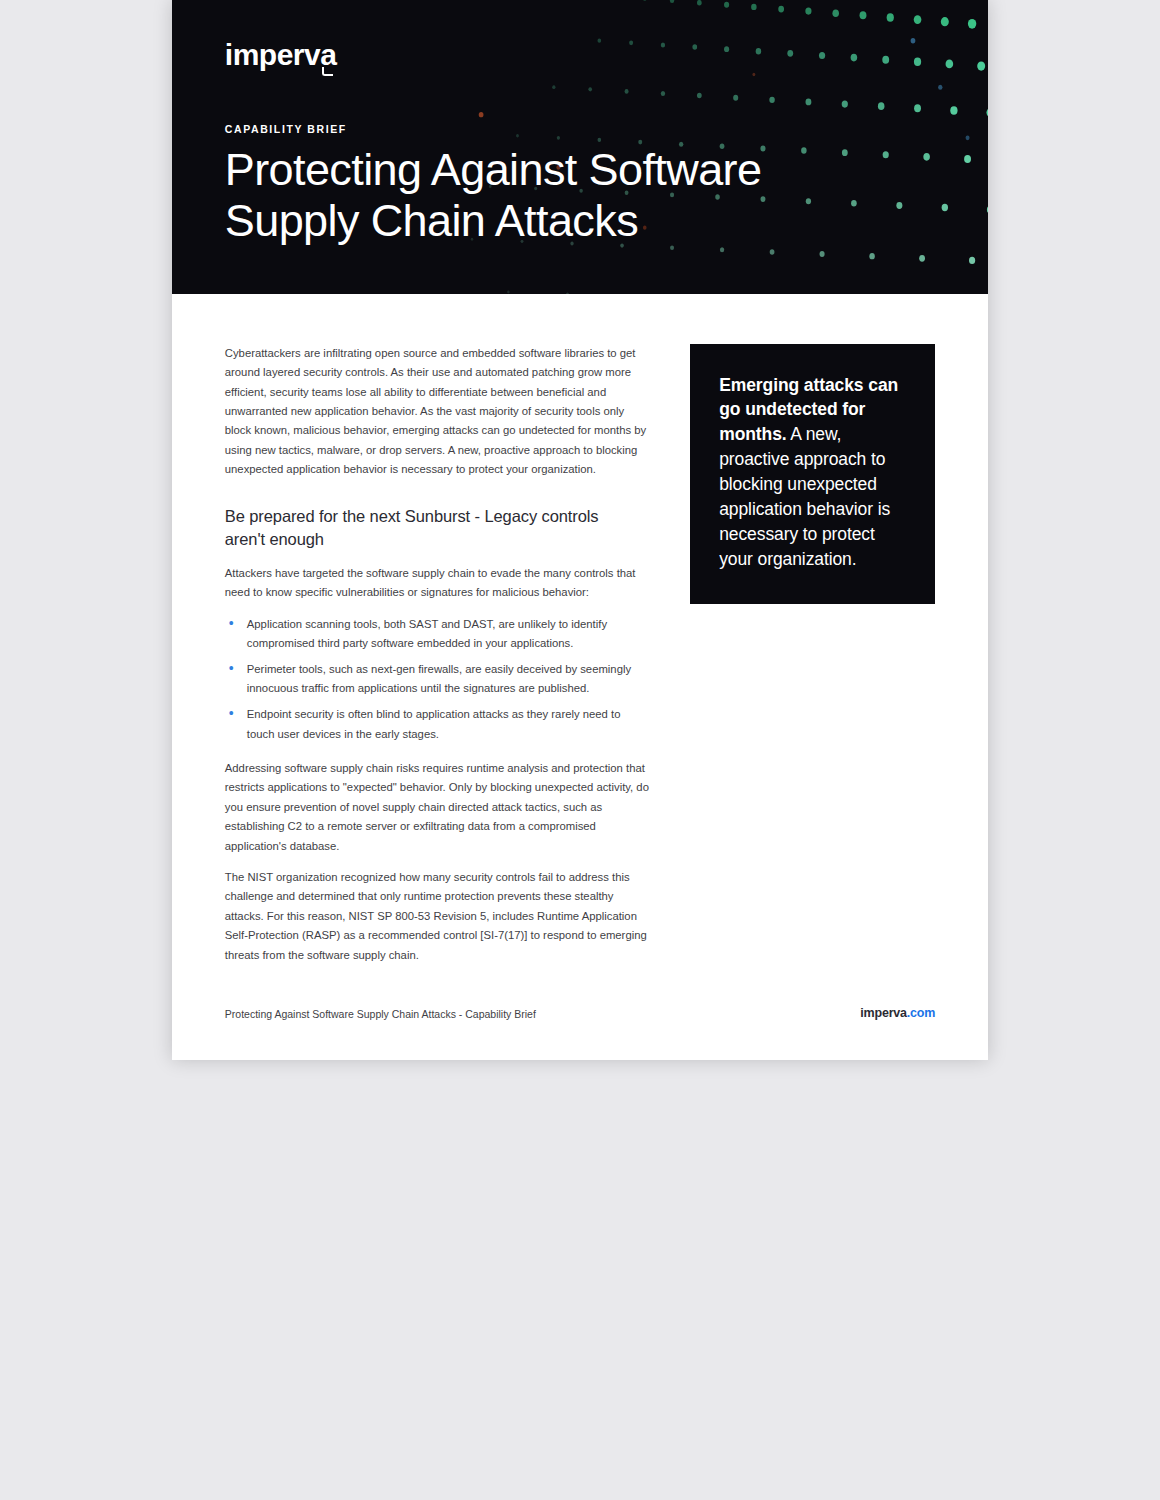imperva
Capability Brief
Protecting Against Software
Supply Chain Attacks
Cyberattackers are infiltrating open source and embedded software libraries to get around layered security controls. As their use and automated patching grow more efficient, security teams lose all ability to differentiate between beneficial and unwarranted new application behavior. As the vast majority of security tools only block known, malicious behavior, emerging attacks can go undetected for months by using new tactics, malware, or drop servers. A new, proactive approach to blocking unexpected application behavior is necessary to protect your organization.
Be prepared for the next Sunburst - Legacy controls
aren't enough
Attackers have targeted the software supply chain to evade the many controls that need to know specific vulnerabilities or signatures for malicious behavior:
Application scanning tools, both SAST and DAST, are unlikely to identify compromised third party software embedded in your applications.
Perimeter tools, such as next-gen firewalls, are easily deceived by seemingly innocuous traffic from applications until the signatures are published.
Endpoint security is often blind to application attacks as they rarely need to touch user devices in the early stages.
Addressing software supply chain risks requires runtime analysis and protection that restricts applications to "expected" behavior. Only by blocking unexpected activity, do you ensure prevention of novel supply chain directed attack tactics, such as establishing C2 to a remote server or exfiltrating data from a compromised application's database.
The NIST organization recognized how many security controls fail to address this challenge and determined that only runtime protection prevents these stealthy attacks. For this reason, NIST SP 800-53 Revision 5, includes Runtime Application Self-Protection (RASP) as a recommended control [SI-7(17)] to respond to emerging threats from the software supply chain.
Emerging attacks can go undetected for months. A new, proactive approach to blocking unexpected application behavior is necessary to protect your organization.
Protecting Against Software Supply Chain Attacks - Capability Brief imperva.com